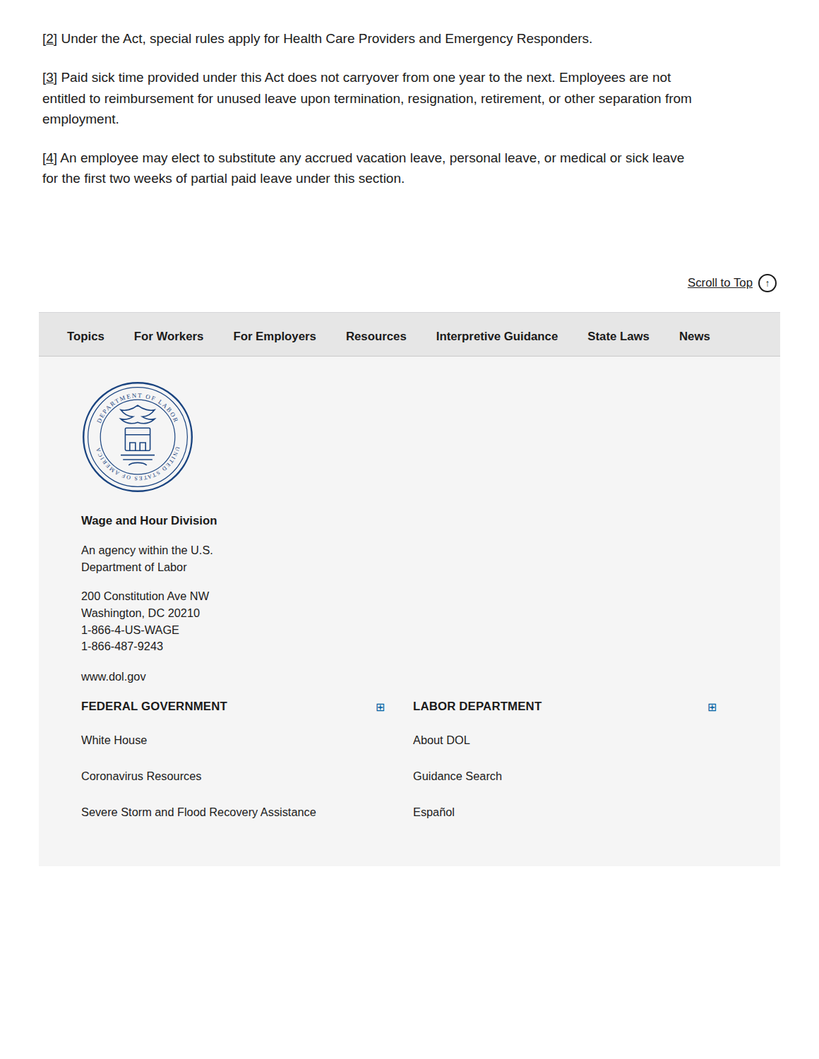[2] Under the Act, special rules apply for Health Care Providers and Emergency Responders.
[3] Paid sick time provided under this Act does not carryover from one year to the next. Employees are not entitled to reimbursement for unused leave upon termination, resignation, retirement, or other separation from employment.
[4] An employee may elect to substitute any accrued vacation leave, personal leave, or medical or sick leave for the first two weeks of partial paid leave under this section.
Scroll to Top ↑
Topics
For Workers
For Employers
Resources
Interpretive Guidance
State Laws
News
DEPARTMENT OF LABOR UNITED STATES OF AMERICA
Wage and Hour Division
An agency within the U.S. Department of Labor
200 Constitution Ave NW
Washington, DC 20210
1-866-4-US-WAGE
1-866-487-9243
www.dol.gov
Federal Government ⊞
White House
Coronavirus Resources
Severe Storm and Flood Recovery Assistance
Labor Department ⊞
About DOL
Guidance Search
Español